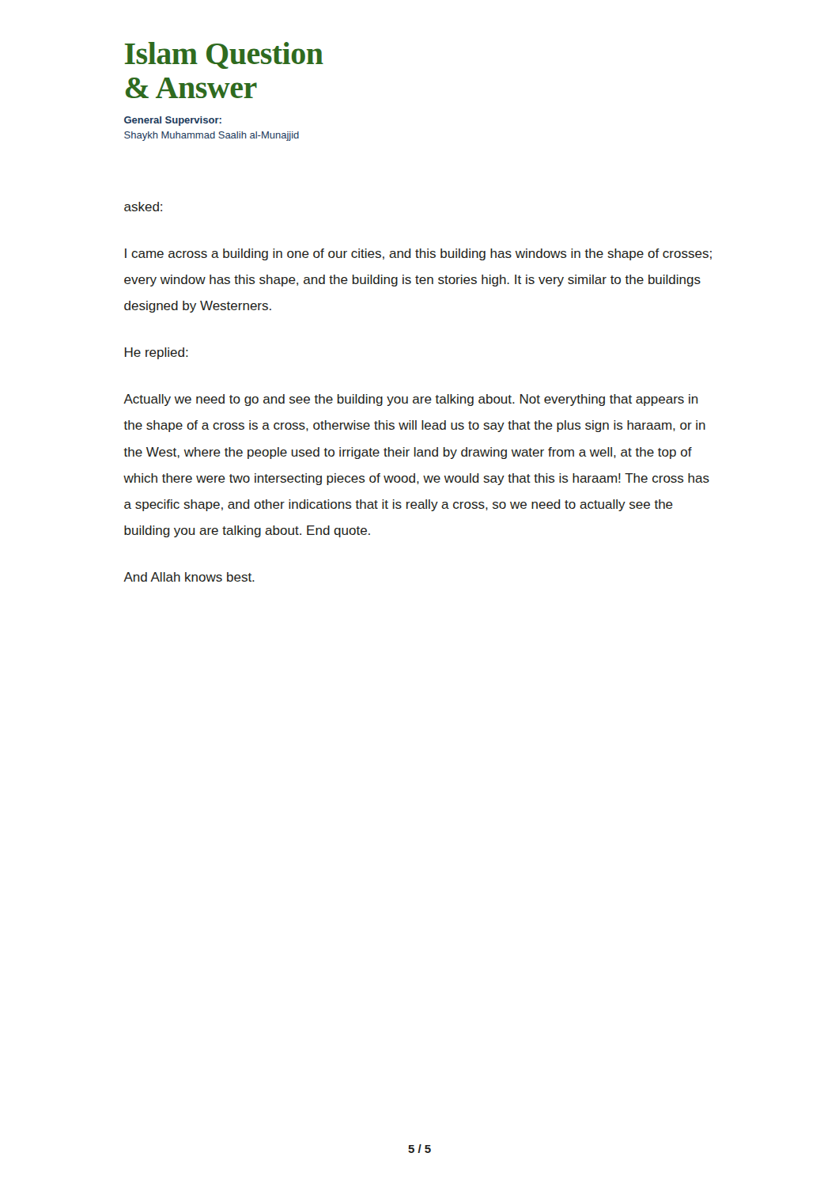Islam Question
& Answer
General Supervisor:
Shaykh Muhammad Saalih al-Munajjid
asked:
I came across a building in one of our cities, and this building has windows in the shape of crosses; every window has this shape, and the building is ten stories high. It is very similar to the buildings designed by Westerners.
He replied:
Actually we need to go and see the building you are talking about. Not everything that appears in the shape of a cross is a cross, otherwise this will lead us to say that the plus sign is haraam, or in the West, where the people used to irrigate their land by drawing water from a well, at the top of which there were two intersecting pieces of wood, we would say that this is haraam! The cross has a specific shape, and other indications that it is really a cross, so we need to actually see the building you are talking about. End quote.
And Allah knows best.
5 / 5